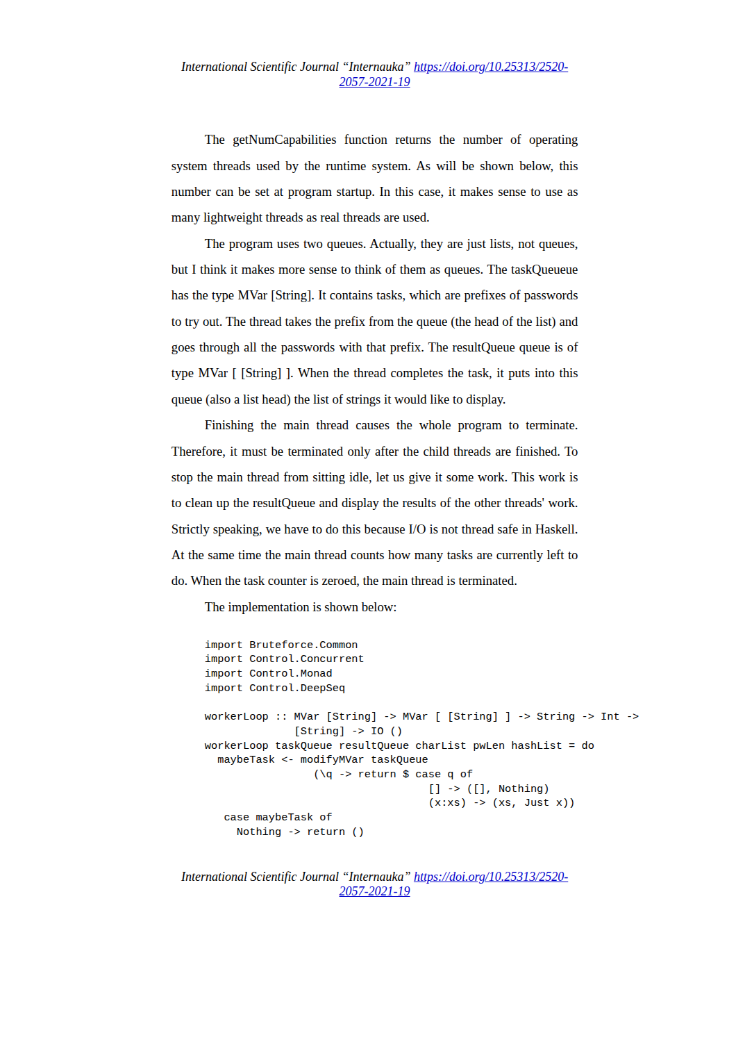International Scientific Journal “Internauka” https://doi.org/10.25313/2520-2057-2021-19
The getNumCapabilities function returns the number of operating system threads used by the runtime system. As will be shown below, this number can be set at program startup. In this case, it makes sense to use as many lightweight threads as real threads are used.
The program uses two queues. Actually, they are just lists, not queues, but I think it makes more sense to think of them as queues. The taskQueueue has the type MVar [String]. It contains tasks, which are prefixes of passwords to try out. The thread takes the prefix from the queue (the head of the list) and goes through all the passwords with that prefix. The resultQueue queue is of type MVar [ [String] ]. When the thread completes the task, it puts into this queue (also a list head) the list of strings it would like to display.
Finishing the main thread causes the whole program to terminate. Therefore, it must be terminated only after the child threads are finished. To stop the main thread from sitting idle, let us give it some work. This work is to clean up the resultQueue and display the results of the other threads' work. Strictly speaking, we have to do this because I/O is not thread safe in Haskell. At the same time the main thread counts how many tasks are currently left to do. When the task counter is zeroed, the main thread is terminated.
The implementation is shown below:
import Bruteforce.Common
import Control.Concurrent
import Control.Monad
import Control.DeepSeq

workerLoop :: MVar [String] -> MVar [ [String] ] -> String -> Int ->
              [String] -> IO ()
workerLoop taskQueue resultQueue charList pwLen hashList = do
  maybeTask <- modifyMVar taskQueue
                 (\q -> return $ case q of
                                   [] -> ([], Nothing)
                                   (x:xs) -> (xs, Just x))
   case maybeTask of
     Nothing -> return ()
International Scientific Journal “Internauka” https://doi.org/10.25313/2520-2057-2021-19